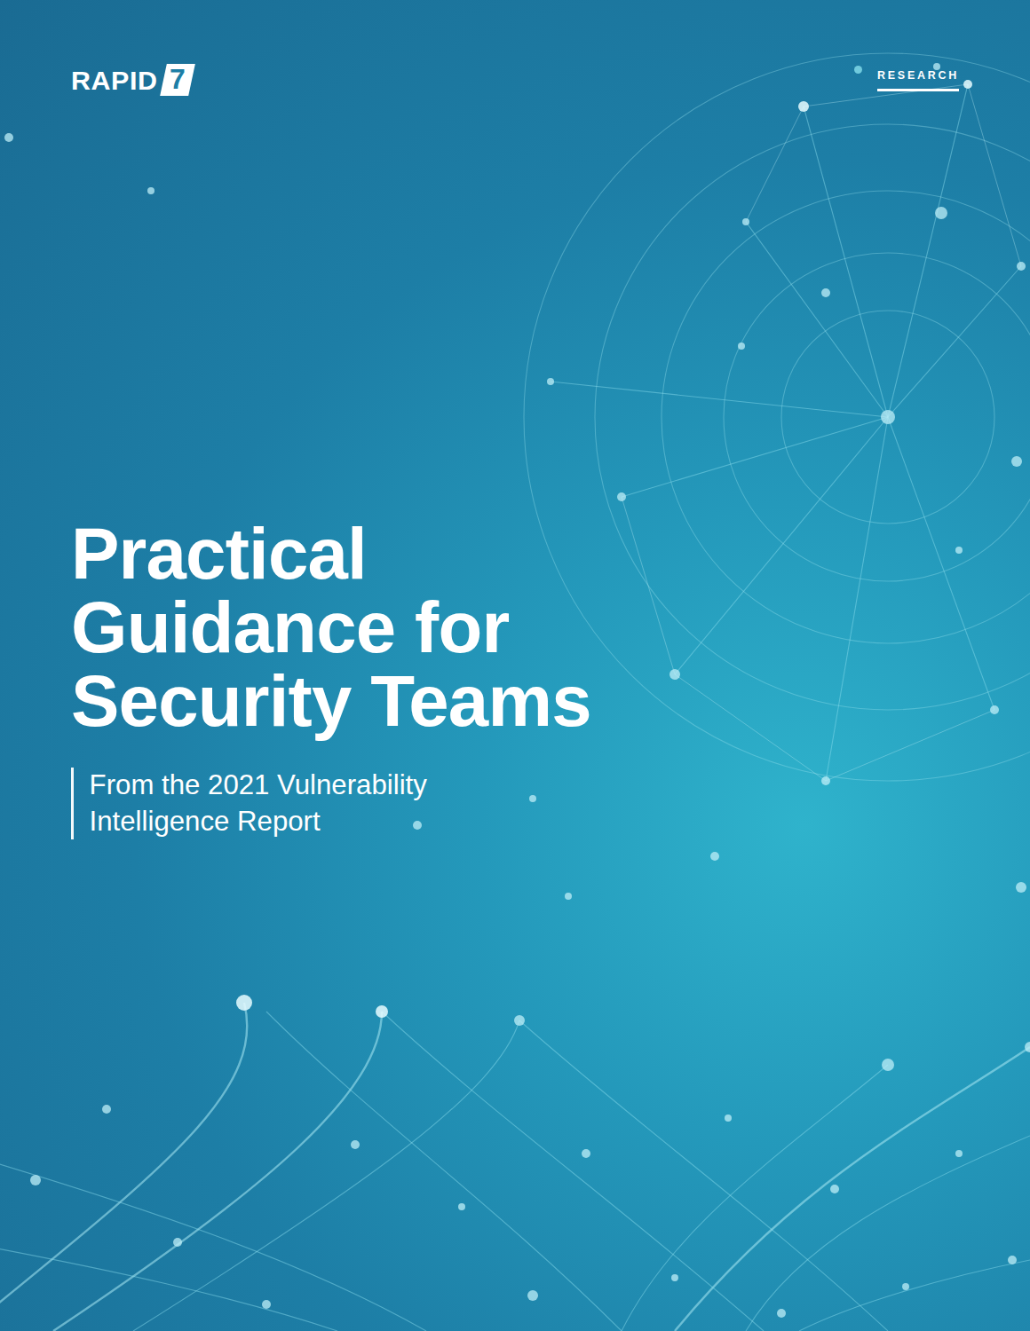RAPID7
Research
Practical
Guidance for
Security Teams
From the 2021 Vulnerability
Intelligence Report